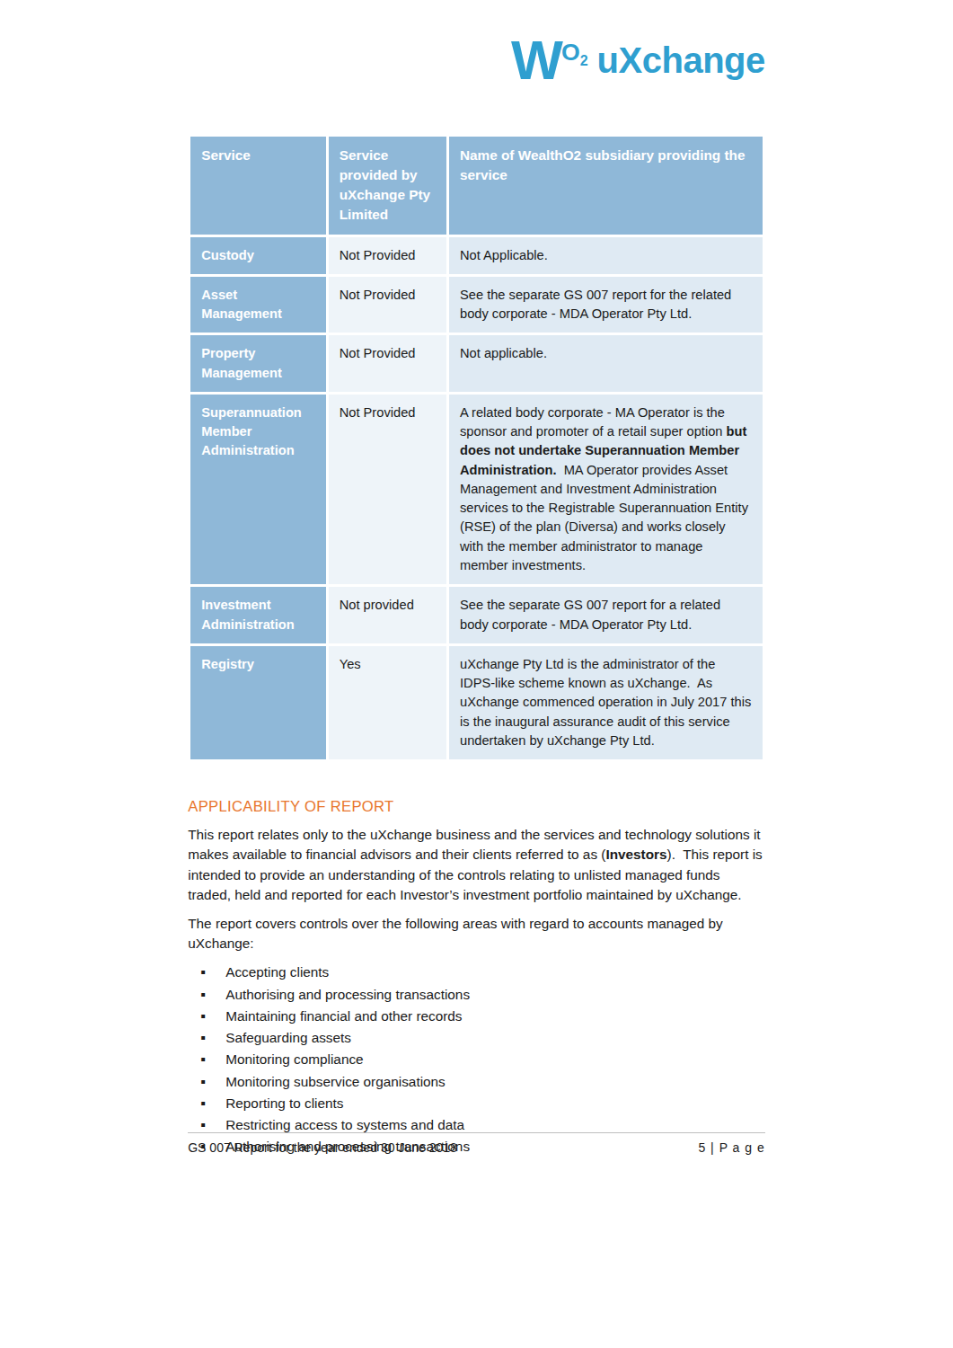WO2 uXchange
| Service | Service provided by uXchange Pty Limited | Name of WealthO2 subsidiary providing the service |
| --- | --- | --- |
| Custody | Not Provided | Not Applicable. |
| Asset Management | Not Provided | See the separate GS 007 report for the related body corporate - MDA Operator Pty Ltd. |
| Property Management | Not Provided | Not applicable. |
| Superannuation Member Administration | Not Provided | A related body corporate - MA Operator is the sponsor and promoter of a retail super option but does not undertake Superannuation Member Administration. MA Operator provides Asset Management and Investment Administration services to the Registrable Superannuation Entity (RSE) of the plan (Diversa) and works closely with the member administrator to manage member investments. |
| Investment Administration | Not provided | See the separate GS 007 report for a related body corporate - MDA Operator Pty Ltd. |
| Registry | Yes | uXchange Pty Ltd is the administrator of the IDPS-like scheme known as uXchange. As uXchange commenced operation in July 2017 this is the inaugural assurance audit of this service undertaken by uXchange Pty Ltd. |
Applicability of report
This report relates only to the uXchange business and the services and technology solutions it makes available to financial advisors and their clients referred to as (Investors). This report is intended to provide an understanding of the controls relating to unlisted managed funds traded, held and reported for each Investor’s investment portfolio maintained by uXchange.
The report covers controls over the following areas with regard to accounts managed by uXchange:
Accepting clients
Authorising and processing transactions
Maintaining financial and other records
Safeguarding assets
Monitoring compliance
Monitoring subservice organisations
Reporting to clients
Restricting access to systems and data
Authorising and processing transactions
GS 007 Report for the year ended 30 June 2018 5 | P a g e